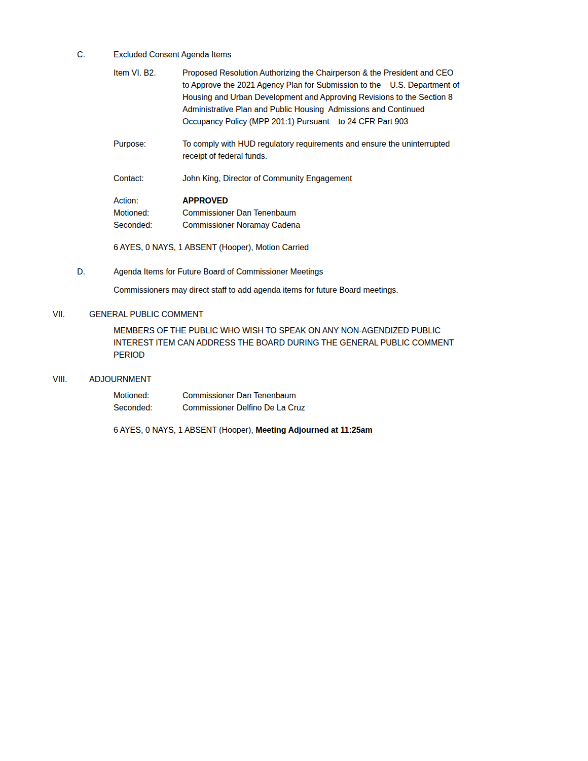C.
Excluded Consent Agenda Items
Item VI. B2.
Proposed Resolution Authorizing the Chairperson & the President and CEO to Approve the 2021 Agency Plan for Submission to the U.S. Department of Housing and Urban Development and Approving Revisions to the Section 8 Administrative Plan and Public Housing Admissions and Continued Occupancy Policy (MPP 201:1) Pursuant to 24 CFR Part 903
Purpose:
To comply with HUD regulatory requirements and ensure the uninterrupted receipt of federal funds.
Contact:
John King, Director of Community Engagement
Action:
APPROVED
Motioned:
Commissioner Dan Tenenbaum
Seconded:
Commissioner Noramay Cadena
6 AYES, 0 NAYS, 1 ABSENT (Hooper), Motion Carried
D.
Agenda Items for Future Board of Commissioner Meetings
Commissioners may direct staff to add agenda items for future Board meetings.
VII.
GENERAL PUBLIC COMMENT
MEMBERS OF THE PUBLIC WHO WISH TO SPEAK ON ANY NON-AGENDIZED PUBLIC INTEREST ITEM CAN ADDRESS THE BOARD DURING THE GENERAL PUBLIC COMMENT PERIOD
VIII.
ADJOURNMENT
Motioned:
Commissioner Dan Tenenbaum
Seconded:
Commissioner Delfino De La Cruz
6 AYES, 0 NAYS, 1 ABSENT (Hooper), Meeting Adjourned at 11:25am